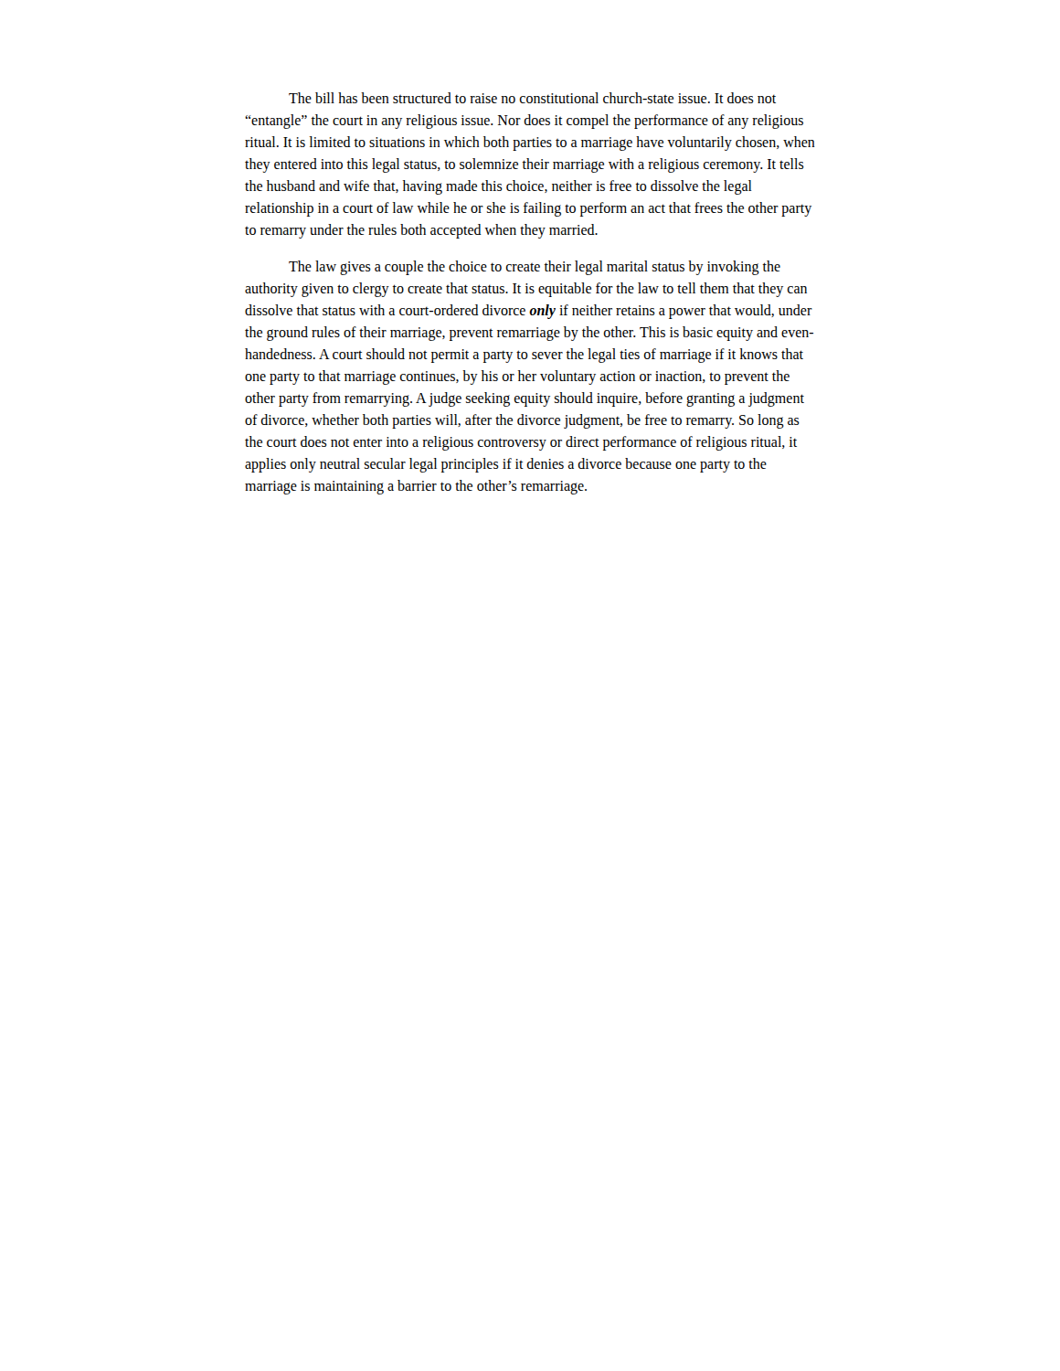The bill has been structured to raise no constitutional church-state issue. It does not “entangle” the court in any religious issue. Nor does it compel the performance of any religious ritual. It is limited to situations in which both parties to a marriage have voluntarily chosen, when they entered into this legal status, to solemnize their marriage with a religious ceremony. It tells the husband and wife that, having made this choice, neither is free to dissolve the legal relationship in a court of law while he or she is failing to perform an act that frees the other party to remarry under the rules both accepted when they married.
The law gives a couple the choice to create their legal marital status by invoking the authority given to clergy to create that status. It is equitable for the law to tell them that they can dissolve that status with a court-ordered divorce only if neither retains a power that would, under the ground rules of their marriage, prevent remarriage by the other. This is basic equity and even-handedness. A court should not permit a party to sever the legal ties of marriage if it knows that one party to that marriage continues, by his or her voluntary action or inaction, to prevent the other party from remarrying. A judge seeking equity should inquire, before granting a judgment of divorce, whether both parties will, after the divorce judgment, be free to remarry. So long as the court does not enter into a religious controversy or direct performance of religious ritual, it applies only neutral secular legal principles if it denies a divorce because one party to the marriage is maintaining a barrier to the other’s remarriage.